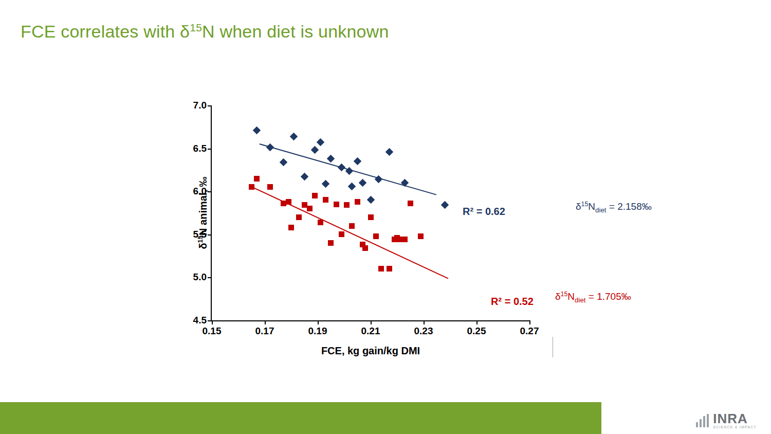FCE correlates with δ15N when diet is unknown
7.0
6.5
6.0
5.5
5.0
4.5
0.15
0.17
0.19
0.21
0.23
0.25
0.27
FCE, kg gain/kg DMI
δ15N animal, ‰
R² = 0.62
R² = 0.52
δ15Ndiet = 2.158‰
δ15Ndiet = 1.705‰
INRA
Science & Impact